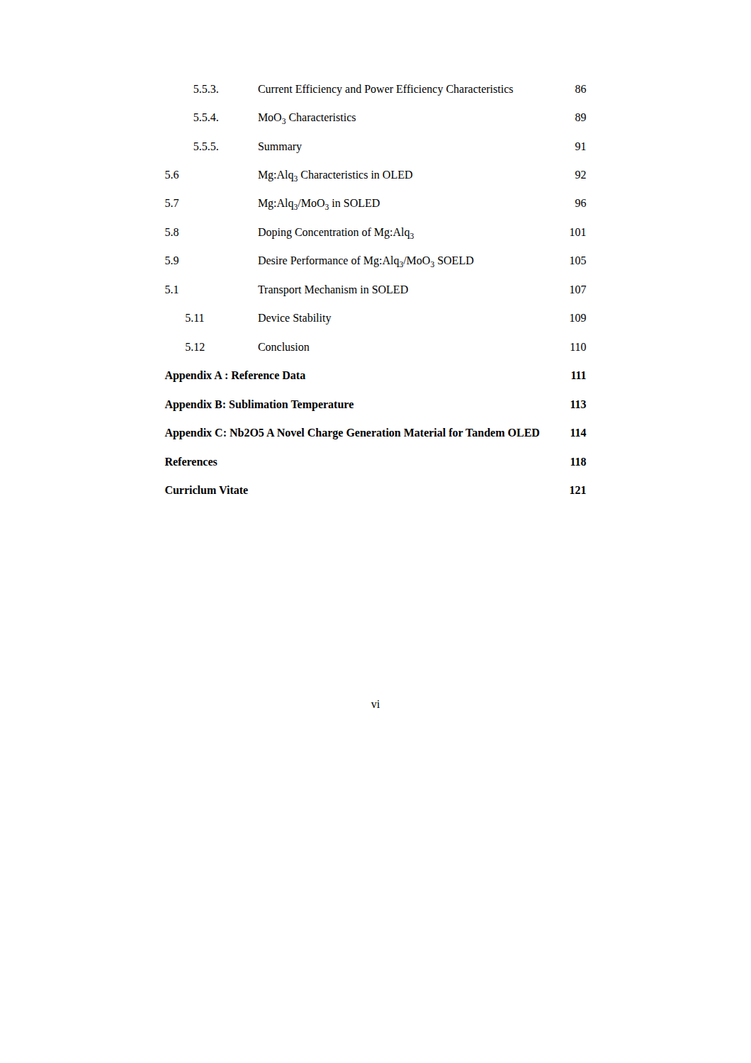| 5.5.3. | Current Efficiency and Power Efficiency Characteristics | 86 |
| 5.5.4. | MoO 3 Characteristics | 89 |
| 5.5.5. | Summary | 91 |
| 5.6 | Mg:Alq 3 Characteristics in OLED | 92 |
| 5.7 | Mg:Alq 3 /MoO 3 in SOLED | 96 |
| 5.8 | Doping Concentration of Mg:Alq 3 | 101 |
| 5.9 | Desire Performance of Mg:Alq 3 /MoO 3 SOELD | 105 |
| 5.1 | Transport Mechanism in SOLED | 107 |
| 5.11 | Device Stability | 109 |
| 5.12 | Conclusion | 110 |
| Appendix A : Reference Data | 111 |
| Appendix B: Sublimation Temperature | 113 |
| Appendix C: Nb2O5 A Novel Charge Generation Material for Tandem OLED | 114 |
| References | 118 |
| Curriclum Vitate | 121 |
vi